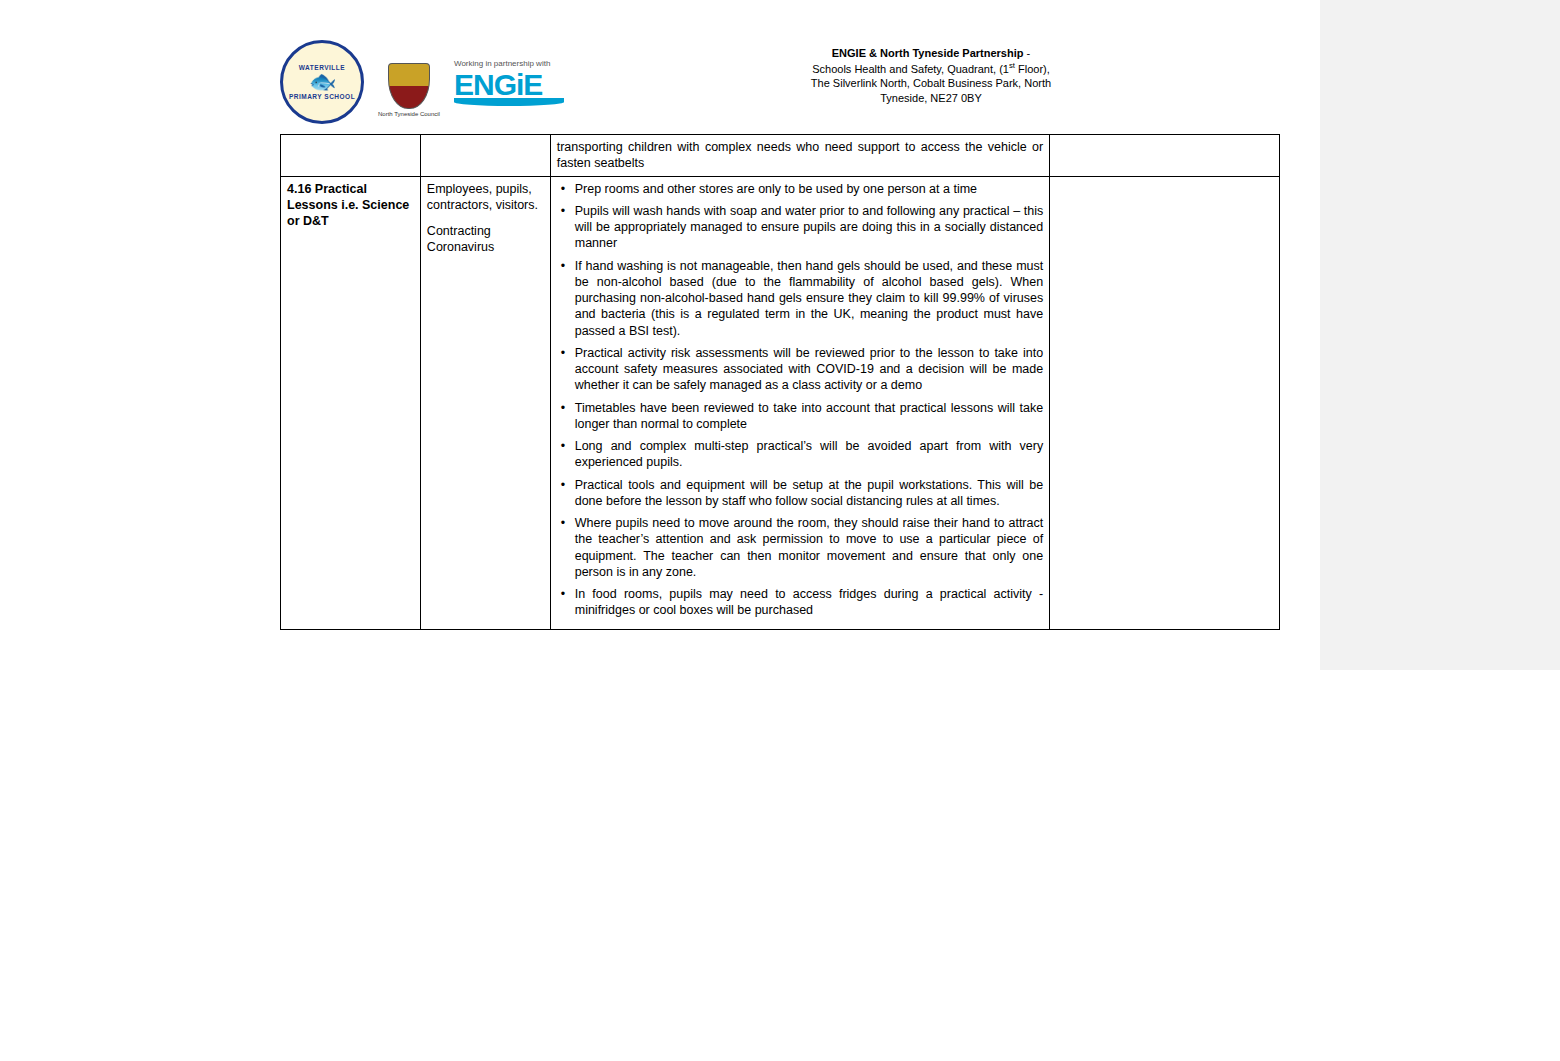WATERVILLE 🐟 PRIMARY SCHOOL
North Tyneside Council
Working in partnership with ENGiE
ENGIE & North Tyneside Partnership -
Schools Health and Safety, Quadrant, (1st Floor),
The Silverlink North, Cobalt Business Park, North
Tyneside, NE27 0BY
| | | transporting children with complex needs who need support to access the vehicle or fasten seatbelts | |
| 4.16 Practical Lessons i.e. Science or D&T | Employees, pupils, contractors, visitors. Contracting Coronavirus | Prep rooms and other stores are only to be used by one person at a time Pupils will wash hands with soap and water prior to and following any practical – this will be appropriately managed to ensure pupils are doing this in a socially distanced manner If hand washing is not manageable, then hand gels should be used, and these must be non-alcohol based (due to the flammability of alcohol based gels). When purchasing non-alcohol-based hand gels ensure they claim to kill 99.99% of viruses and bacteria (this is a regulated term in the UK, meaning the product must have passed a BSI test). Practical activity risk assessments will be reviewed prior to the lesson to take into account safety measures associated with COVID-19 and a decision will be made whether it can be safely managed as a class activity or a demo Timetables have been reviewed to take into account that practical lessons will take longer than normal to complete Long and complex multi-step practical’s will be avoided apart from with very experienced pupils. Practical tools and equipment will be setup at the pupil workstations. This will be done before the lesson by staff who follow social distancing rules at all times. Where pupils need to move around the room, they should raise their hand to attract the teacher’s attention and ask permission to move to use a particular piece of equipment. The teacher can then monitor movement and ensure that only one person is in any zone. In food rooms, pupils may need to access fridges during a practical activity - minifridges or cool boxes will be purchased | |